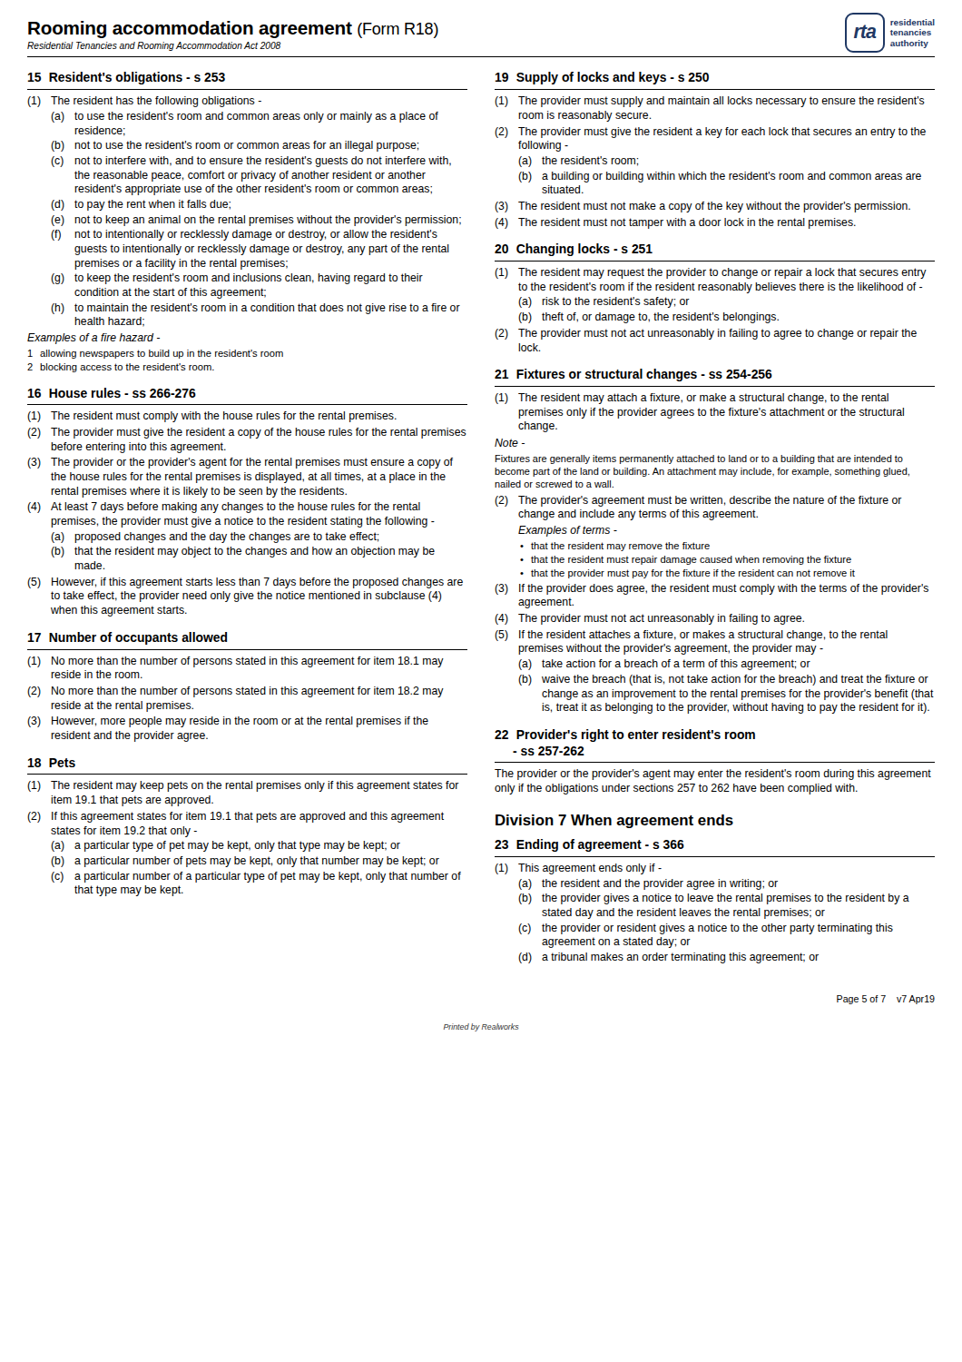Rooming accommodation agreement (Form R18)
Residential Tenancies and Rooming Accommodation Act 2008
rta
residential
tenancies
authority
15 Resident's obligations - s 253
(1) The resident has the following obligations -
(a) to use the resident's room and common areas only or mainly as a place of residence;
(b) not to use the resident's room or common areas for an illegal purpose;
(c) not to interfere with, and to ensure the resident's guests do not interfere with, the reasonable peace, comfort or privacy of another resident or another resident's appropriate use of the other resident's room or common areas;
(d) to pay the rent when it falls due;
(e) not to keep an animal on the rental premises without the provider's permission;
(f) not to intentionally or recklessly damage or destroy, or allow the resident's guests to intentionally or recklessly damage or destroy, any part of the rental premises or a facility in the rental premises;
(g) to keep the resident's room and inclusions clean, having regard to their condition at the start of this agreement;
(h) to maintain the resident's room in a condition that does not give rise to a fire or health hazard;
Examples of a fire hazard -
1allowing newspapers to build up in the resident's room
2blocking access to the resident's room.
16 House rules - ss 266-276
(1) The resident must comply with the house rules for the rental premises.
(2) The provider must give the resident a copy of the house rules for the rental premises before entering into this agreement.
(3) The provider or the provider's agent for the rental premises must ensure a copy of the house rules for the rental premises is displayed, at all times, at a place in the rental premises where it is likely to be seen by the residents.
(4) At least 7 days before making any changes to the house rules for the rental premises, the provider must give a notice to the resident stating the following -
(a) proposed changes and the day the changes are to take effect;
(b) that the resident may object to the changes and how an objection may be made.
(5) However, if this agreement starts less than 7 days before the proposed changes are to take effect, the provider need only give the notice mentioned in subclause (4) when this agreement starts.
17 Number of occupants allowed
(1) No more than the number of persons stated in this agreement for item 18.1 may reside in the room.
(2) No more than the number of persons stated in this agreement for item 18.2 may reside at the rental premises.
(3) However, more people may reside in the room or at the rental premises if the resident and the provider agree.
18 Pets
(1) The resident may keep pets on the rental premises only if this agreement states for item 19.1 that pets are approved.
(2) If this agreement states for item 19.1 that pets are approved and this agreement states for item 19.2 that only -
(a) a particular type of pet may be kept, only that type may be kept; or
(b) a particular number of pets may be kept, only that number may be kept; or
(c) a particular number of a particular type of pet may be kept, only that number of that type may be kept.
19 Supply of locks and keys - s 250
(1) The provider must supply and maintain all locks necessary to ensure the resident's room is reasonably secure.
(2) The provider must give the resident a key for each lock that secures an entry to the following -
(a) the resident's room;
(b) a building or building within which the resident's room and common areas are situated.
(3) The resident must not make a copy of the key without the provider's permission.
(4) The resident must not tamper with a door lock in the rental premises.
20 Changing locks - s 251
(1) The resident may request the provider to change or repair a lock that secures entry to the resident's room if the resident reasonably believes there is the likelihood of -
(a) risk to the resident's safety; or
(b) theft of, or damage to, the resident's belongings.
(2) The provider must not act unreasonably in failing to agree to change or repair the lock.
21 Fixtures or structural changes - ss 254-256
(1) The resident may attach a fixture, or make a structural change, to the rental premises only if the provider agrees to the fixture's attachment or the structural change.
Note -
Fixtures are generally items permanently attached to land or to a building that are intended to become part of the land or building. An attachment may include, for example, something glued, nailed or screwed to a wall.
(2) The provider's agreement must be written, describe the nature of the fixture or change and include any terms of this agreement.
Examples of terms -
that the resident may remove the fixture
that the resident must repair damage caused when removing the fixture
that the provider must pay for the fixture if the resident can not remove it
(3) If the provider does agree, the resident must comply with the terms of the provider's agreement.
(4) The provider must not act unreasonably in failing to agree.
(5) If the resident attaches a fixture, or makes a structural change, to the rental premises without the provider's agreement, the provider may -
(a) take action for a breach of a term of this agreement; or
(b) waive the breach (that is, not take action for the breach) and treat the fixture or change as an improvement to the rental premises for the provider's benefit (that is, treat it as belonging to the provider, without having to pay the resident for it).
22 Provider's right to enter resident's room
- ss 257-262
The provider or the provider's agent may enter the resident's room during this agreement only if the obligations under sections 257 to 262 have been complied with.
Division 7 When agreement ends
23 Ending of agreement - s 366
(1) This agreement ends only if -
(a) the resident and the provider agree in writing; or
(b) the provider gives a notice to leave the rental premises to the resident by a stated day and the resident leaves the rental premises; or
(c) the provider or resident gives a notice to the other party terminating this agreement on a stated day; or
(d) a tribunal makes an order terminating this agreement; or
Page 5 of 7 v7 Apr19
Printed by Realworks